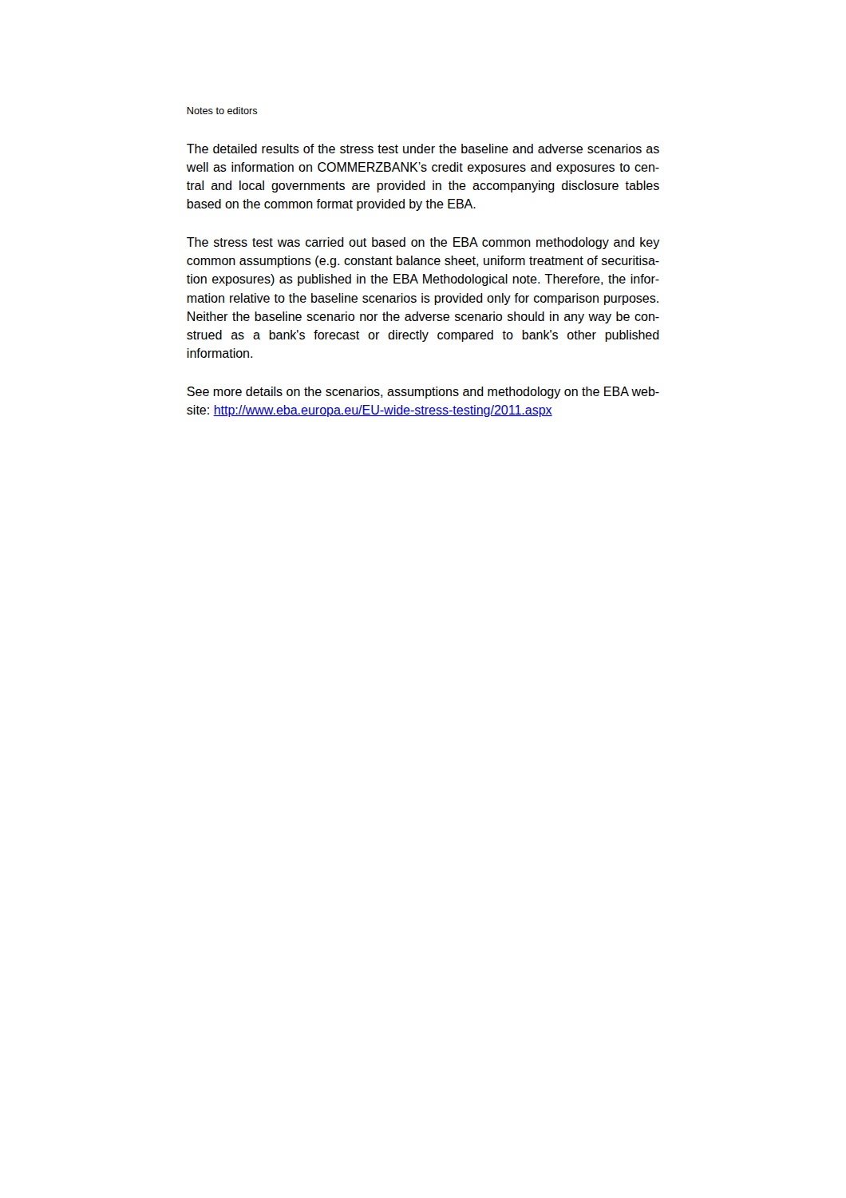Notes to editors
The detailed results of the stress test under the baseline and adverse scenarios as well as information on COMMERZBANK’s credit exposures and exposures to central and local governments are provided in the accompanying disclosure tables based on the common format provided by the EBA.
The stress test was carried out based on the EBA common methodology and key common assumptions (e.g. constant balance sheet, uniform treatment of securitisation exposures) as published in the EBA Methodological note. Therefore, the information relative to the baseline scenarios is provided only for comparison purposes. Neither the baseline scenario nor the adverse scenario should in any way be construed as a bank's forecast or directly compared to bank's other published information.
See more details on the scenarios, assumptions and methodology on the EBA website: http://www.eba.europa.eu/EU-wide-stress-testing/2011.aspx